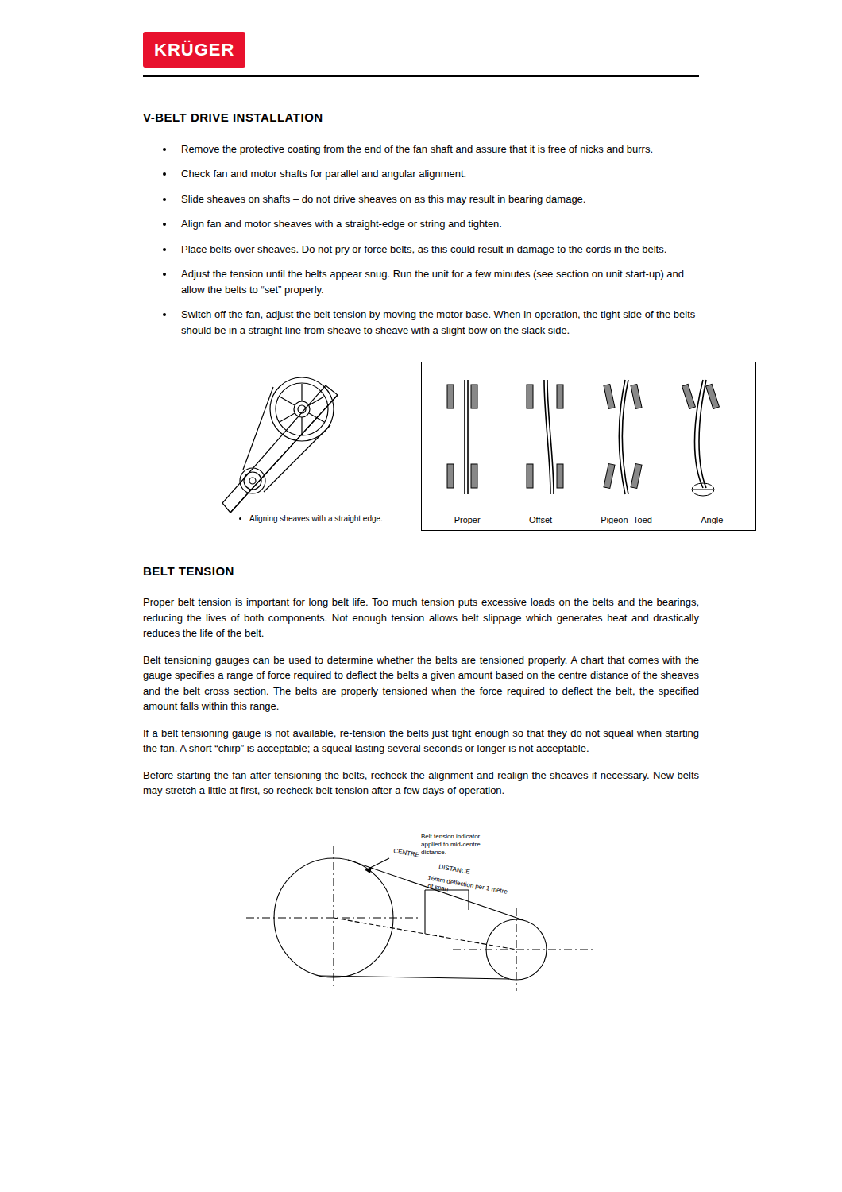KRÜGER
V-BELT DRIVE INSTALLATION
Remove the protective coating from the end of the fan shaft and assure that it is free of nicks and burrs.
Check fan and motor shafts for parallel and angular alignment.
Slide sheaves on shafts – do not drive sheaves on as this may result in bearing damage.
Align fan and motor sheaves with a straight-edge or string and tighten.
Place belts over sheaves. Do not pry or force belts, as this could result in damage to the cords in the belts.
Adjust the tension until the belts appear snug. Run the unit for a few minutes (see section on unit start-up) and allow the belts to “set” properly.
Switch off the fan, adjust the belt tension by moving the motor base. When in operation, the tight side of the belts should be in a straight line from sheave to sheave with a slight bow on the slack side.
Aligning sheaves with a straight edge.
Proper Offset Pigeon- Toed Angle
BELT TENSION
Proper belt tension is important for long belt life. Too much tension puts excessive loads on the belts and the bearings, reducing the lives of both components. Not enough tension allows belt slippage which generates heat and drastically reduces the life of the belt.
Belt tensioning gauges can be used to determine whether the belts are tensioned properly. A chart that comes with the gauge specifies a range of force required to deflect the belts a given amount based on the centre distance of the sheaves and the belt cross section. The belts are properly tensioned when the force required to deflect the belt, the specified amount falls within this range.
If a belt tensioning gauge is not available, re-tension the belts just tight enough so that they do not squeal when starting the fan. A short “chirp” is acceptable; a squeal lasting several seconds or longer is not acceptable.
Before starting the fan after tensioning the belts, recheck the alignment and realign the sheaves if necessary. New belts may stretch a little at first, so recheck belt tension after a few days of operation.
CENTRE DISTANCE Belt tension indicator applied to mid-centre distance. 16mm deflection per 1 metre of span